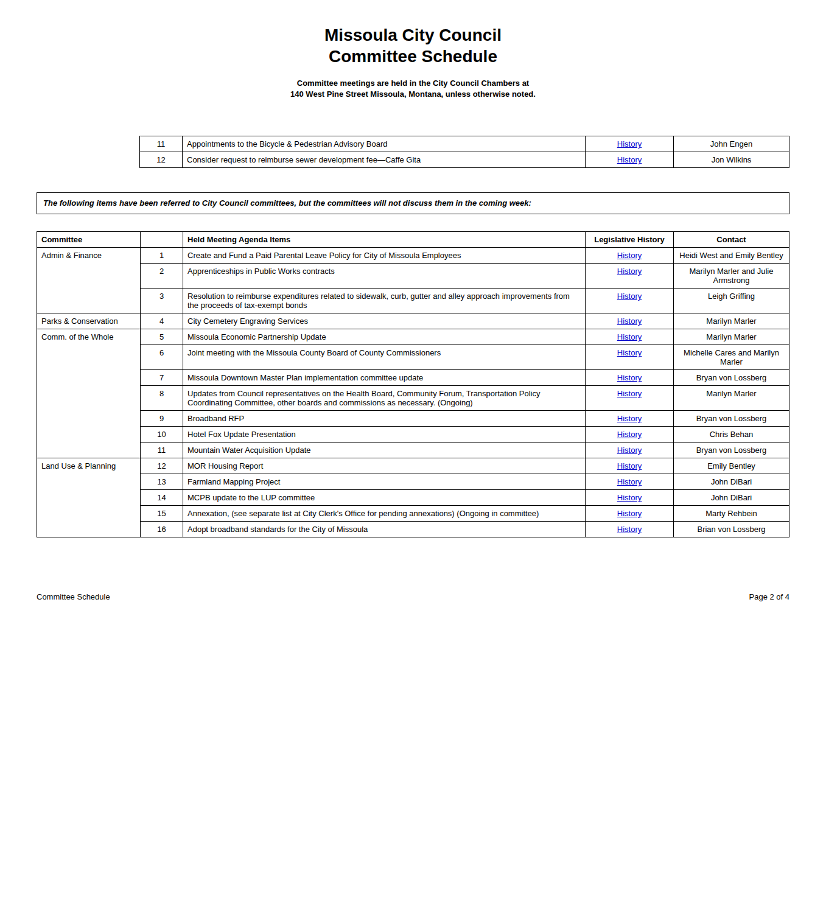Missoula City Council
Committee Schedule
Committee meetings are held in the City Council Chambers at
140 West Pine Street Missoula, Montana, unless otherwise noted.
| | 11 | Appointments to the Bicycle & Pedestrian Advisory Board | History | John Engen |
| | 12 | Consider request to reimburse sewer development fee—Caffe Gita | History | Jon Wilkins |
The following items have been referred to City Council committees, but the committees will not discuss them in the coming week:
| Committee | | Held Meeting Agenda Items | Legislative History | Contact |
| --- | --- | --- | --- | --- |
| Admin & Finance | 1 | Create and Fund a Paid Parental Leave Policy for City of Missoula Employees | History | Heidi West and Emily Bentley |
| 2 | Apprenticeships in Public Works contracts | History | Marilyn Marler and Julie Armstrong |
| 3 | Resolution to reimburse expenditures related to sidewalk, curb, gutter and alley approach improvements from the proceeds of tax-exempt bonds | History | Leigh Griffing |
| Parks & Conservation | 4 | City Cemetery Engraving Services | History | Marilyn Marler |
| Comm. of the Whole | 5 | Missoula Economic Partnership Update | History | Marilyn Marler |
| 6 | Joint meeting with the Missoula County Board of County Commissioners | History | Michelle Cares and Marilyn Marler |
| 7 | Missoula Downtown Master Plan implementation committee update | History | Bryan von Lossberg |
| 8 | Updates from Council representatives on the Health Board, Community Forum, Transportation Policy Coordinating Committee, other boards and commissions as necessary. (Ongoing) | History | Marilyn Marler |
| 9 | Broadband RFP | History | Bryan von Lossberg |
| 10 | Hotel Fox Update Presentation | History | Chris Behan |
| 11 | Mountain Water Acquisition Update | History | Bryan von Lossberg |
| Land Use & Planning | 12 | MOR Housing Report | History | Emily Bentley |
| 13 | Farmland Mapping Project | History | John DiBari |
| 14 | MCPB update to the LUP committee | History | John DiBari |
| 15 | Annexation, (see separate list at City Clerk's Office for pending annexations) (Ongoing in committee) | History | Marty Rehbein |
| 16 | Adopt broadband standards for the City of Missoula | History | Brian von Lossberg |
Committee Schedule Page 2 of 4